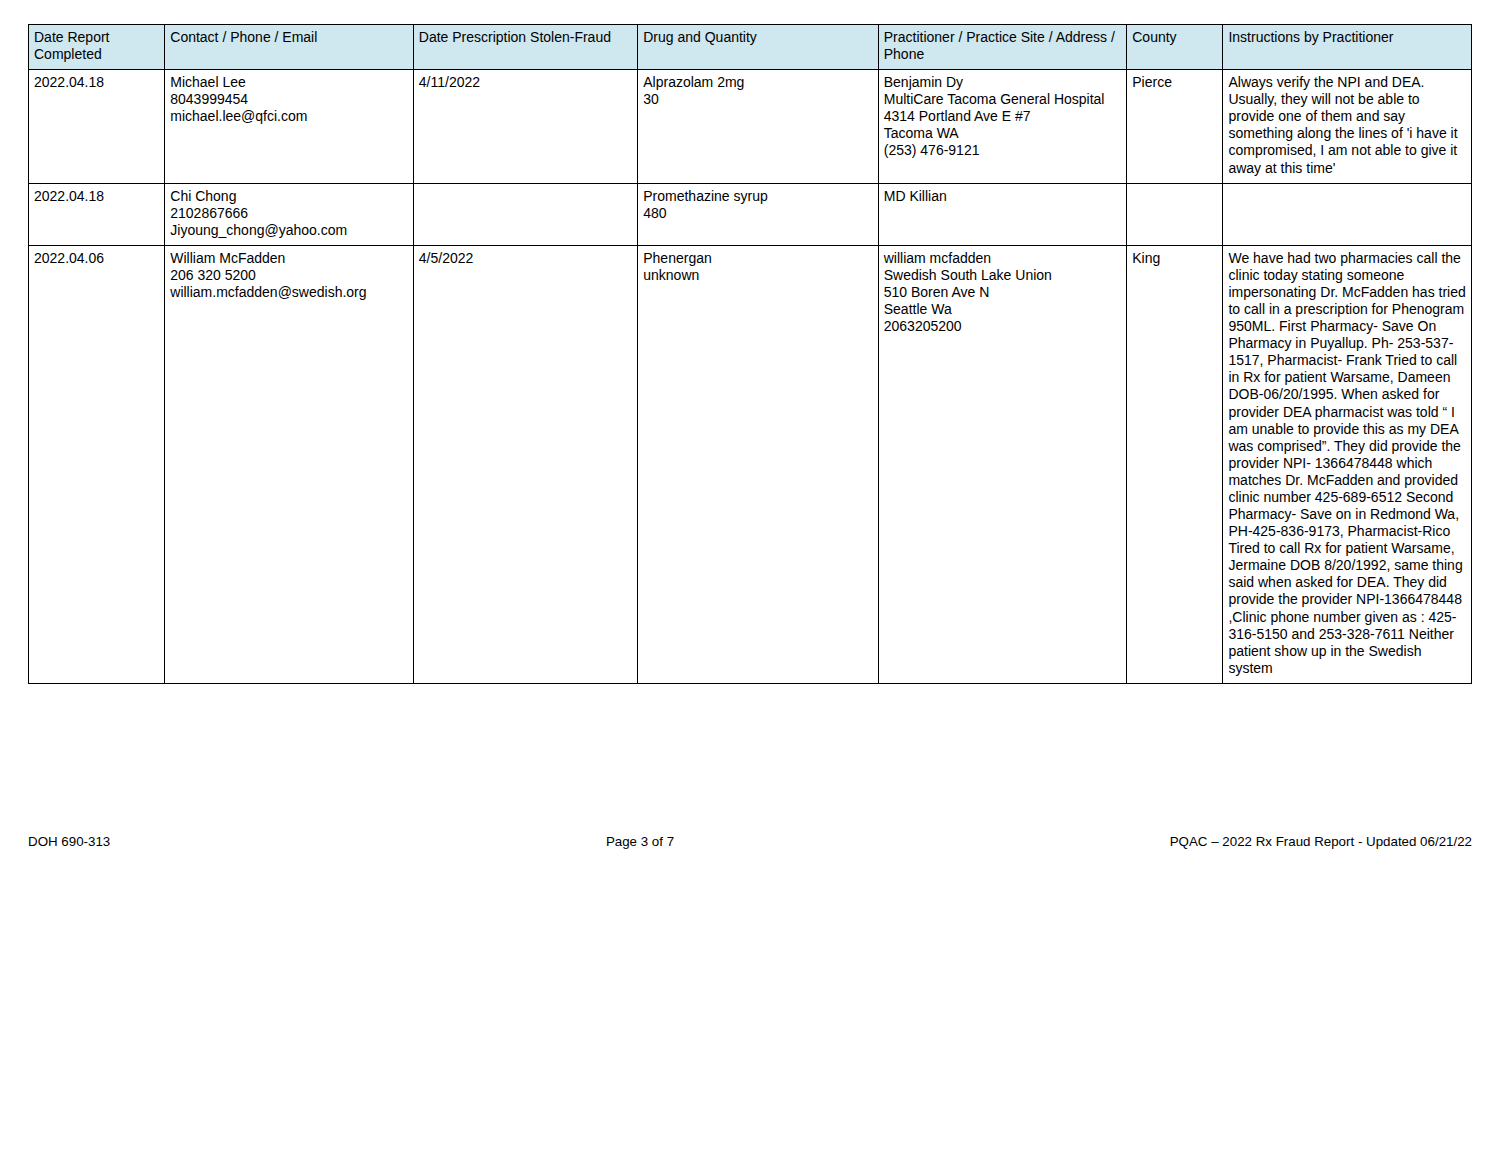| Date Report Completed | Contact / Phone / Email | Date Prescription Stolen-Fraud | Drug and Quantity | Practitioner / Practice Site / Address / Phone | County | Instructions by Practitioner |
| --- | --- | --- | --- | --- | --- | --- |
| 2022.04.18 | Michael Lee 8043999454 michael.lee@qfci.com | 4/11/2022 | Alprazolam 2mg 30 | Benjamin Dy MultiCare Tacoma General Hospital 4314 Portland Ave E #7 Tacoma WA (253) 476-9121 | Pierce | Always verify the NPI and DEA. Usually, they will not be able to provide one of them and say something along the lines of 'i have it compromised, I am not able to give it away at this time' |
| 2022.04.18 | Chi Chong 2102867666 Jiyoung_chong@yahoo.com | | Promethazine syrup 480 | MD Killian | | |
| 2022.04.06 | William McFadden 206 320 5200 william.mcfadden@swedish.org | 4/5/2022 | Phenergan unknown | william mcfadden Swedish South Lake Union 510 Boren Ave N Seattle Wa 2063205200 | King | We have had two pharmacies call the clinic today stating someone impersonating Dr. McFadden has tried to call in a prescription for Phenogram 950ML. First Pharmacy- Save On Pharmacy in Puyallup. Ph- 253-537-1517, Pharmacist- Frank Tried to call in Rx for patient Warsame, Dameen DOB-06/20/1995. When asked for provider DEA pharmacist was told “ I am unable to provide this as my DEA was comprised”. They did provide the provider NPI- 1366478448 which matches Dr. McFadden and provided clinic number 425-689-6512 Second Pharmacy- Save on in Redmond Wa, PH-425-836-9173, Pharmacist-Rico Tired to call Rx for patient Warsame, Jermaine DOB 8/20/1992, same thing said when asked for DEA. They did provide the provider NPI-1366478448 ,Clinic phone number given as : 425-316-5150 and 253-328-7611 Neither patient show up in the Swedish system |
DOH 690-313
Page 3 of 7
PQAC – 2022 Rx Fraud Report - Updated 06/21/22